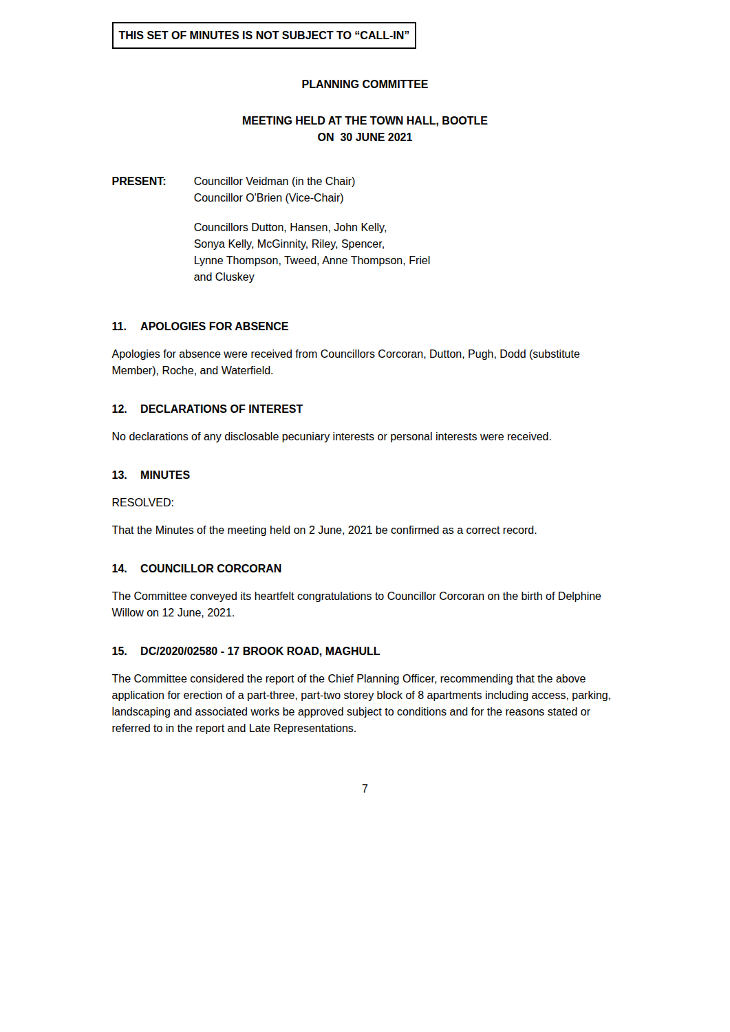THIS SET OF MINUTES IS NOT SUBJECT TO “CALL-IN”
PLANNING COMMITTEE
MEETING HELD AT THE TOWN HALL, BOOTLE
ON 30 JUNE 2021
| PRESENT: | Councillor Veidman (in the Chair) Councillor O'Brien (Vice-Chair) Councillors Dutton, Hansen, John Kelly, Sonya Kelly, McGinnity, Riley, Spencer, Lynne Thompson, Tweed, Anne Thompson, Friel and Cluskey |
11. APOLOGIES FOR ABSENCE
Apologies for absence were received from Councillors Corcoran, Dutton, Pugh, Dodd (substitute Member), Roche, and Waterfield.
12. DECLARATIONS OF INTEREST
No declarations of any disclosable pecuniary interests or personal interests were received.
13. MINUTES
RESOLVED:
That the Minutes of the meeting held on 2 June, 2021 be confirmed as a correct record.
14. COUNCILLOR CORCORAN
The Committee conveyed its heartfelt congratulations to Councillor Corcoran on the birth of Delphine Willow on 12 June, 2021.
15. DC/2020/02580 - 17 BROOK ROAD, MAGHULL
The Committee considered the report of the Chief Planning Officer, recommending that the above application for erection of a part-three, part-two storey block of 8 apartments including access, parking, landscaping and associated works be approved subject to conditions and for the reasons stated or referred to in the report and Late Representations.
7